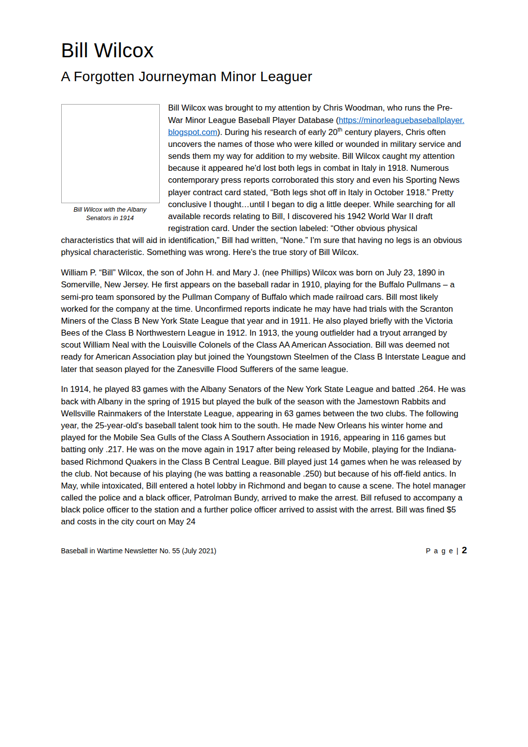Bill Wilcox
A Forgotten Journeyman Minor Leaguer
Bill Wilcox with the Albany Senators in 1914
Bill Wilcox was brought to my attention by Chris Woodman, who runs the Pre-War Minor League Baseball Player Database (https://minorleaguebaseballplayer.blogspot.com). During his research of early 20th century players, Chris often uncovers the names of those who were killed or wounded in military service and sends them my way for addition to my website. Bill Wilcox caught my attention because it appeared he'd lost both legs in combat in Italy in 1918. Numerous contemporary press reports corroborated this story and even his Sporting News player contract card stated, “Both legs shot off in Italy in October 1918.” Pretty conclusive I thought…until I began to dig a little deeper. While searching for all available records relating to Bill, I discovered his 1942 World War II draft registration card. Under the section labeled: “Other obvious physical characteristics that will aid in identification,” Bill had written, “None.” I'm sure that having no legs is an obvious physical characteristic. Something was wrong. Here's the true story of Bill Wilcox.
William P. “Bill” Wilcox, the son of John H. and Mary J. (nee Phillips) Wilcox was born on July 23, 1890 in Somerville, New Jersey. He first appears on the baseball radar in 1910, playing for the Buffalo Pullmans – a semi-pro team sponsored by the Pullman Company of Buffalo which made railroad cars. Bill most likely worked for the company at the time. Unconfirmed reports indicate he may have had trials with the Scranton Miners of the Class B New York State League that year and in 1911. He also played briefly with the Victoria Bees of the Class B Northwestern League in 1912. In 1913, the young outfielder had a tryout arranged by scout William Neal with the Louisville Colonels of the Class AA American Association. Bill was deemed not ready for American Association play but joined the Youngstown Steelmen of the Class B Interstate League and later that season played for the Zanesville Flood Sufferers of the same league.
In 1914, he played 83 games with the Albany Senators of the New York State League and batted .264. He was back with Albany in the spring of 1915 but played the bulk of the season with the Jamestown Rabbits and Wellsville Rainmakers of the Interstate League, appearing in 63 games between the two clubs. The following year, the 25-year-old's baseball talent took him to the south. He made New Orleans his winter home and played for the Mobile Sea Gulls of the Class A Southern Association in 1916, appearing in 116 games but batting only .217. He was on the move again in 1917 after being released by Mobile, playing for the Indiana-based Richmond Quakers in the Class B Central League. Bill played just 14 games when he was released by the club. Not because of his playing (he was batting a reasonable .250) but because of his off-field antics. In May, while intoxicated, Bill entered a hotel lobby in Richmond and began to cause a scene. The hotel manager called the police and a black officer, Patrolman Bundy, arrived to make the arrest. Bill refused to accompany a black police officer to the station and a further police officer arrived to assist with the arrest. Bill was fined $5 and costs in the city court on May 24
Baseball in Wartime Newsletter No. 55 (July 2021) P a g e | 2